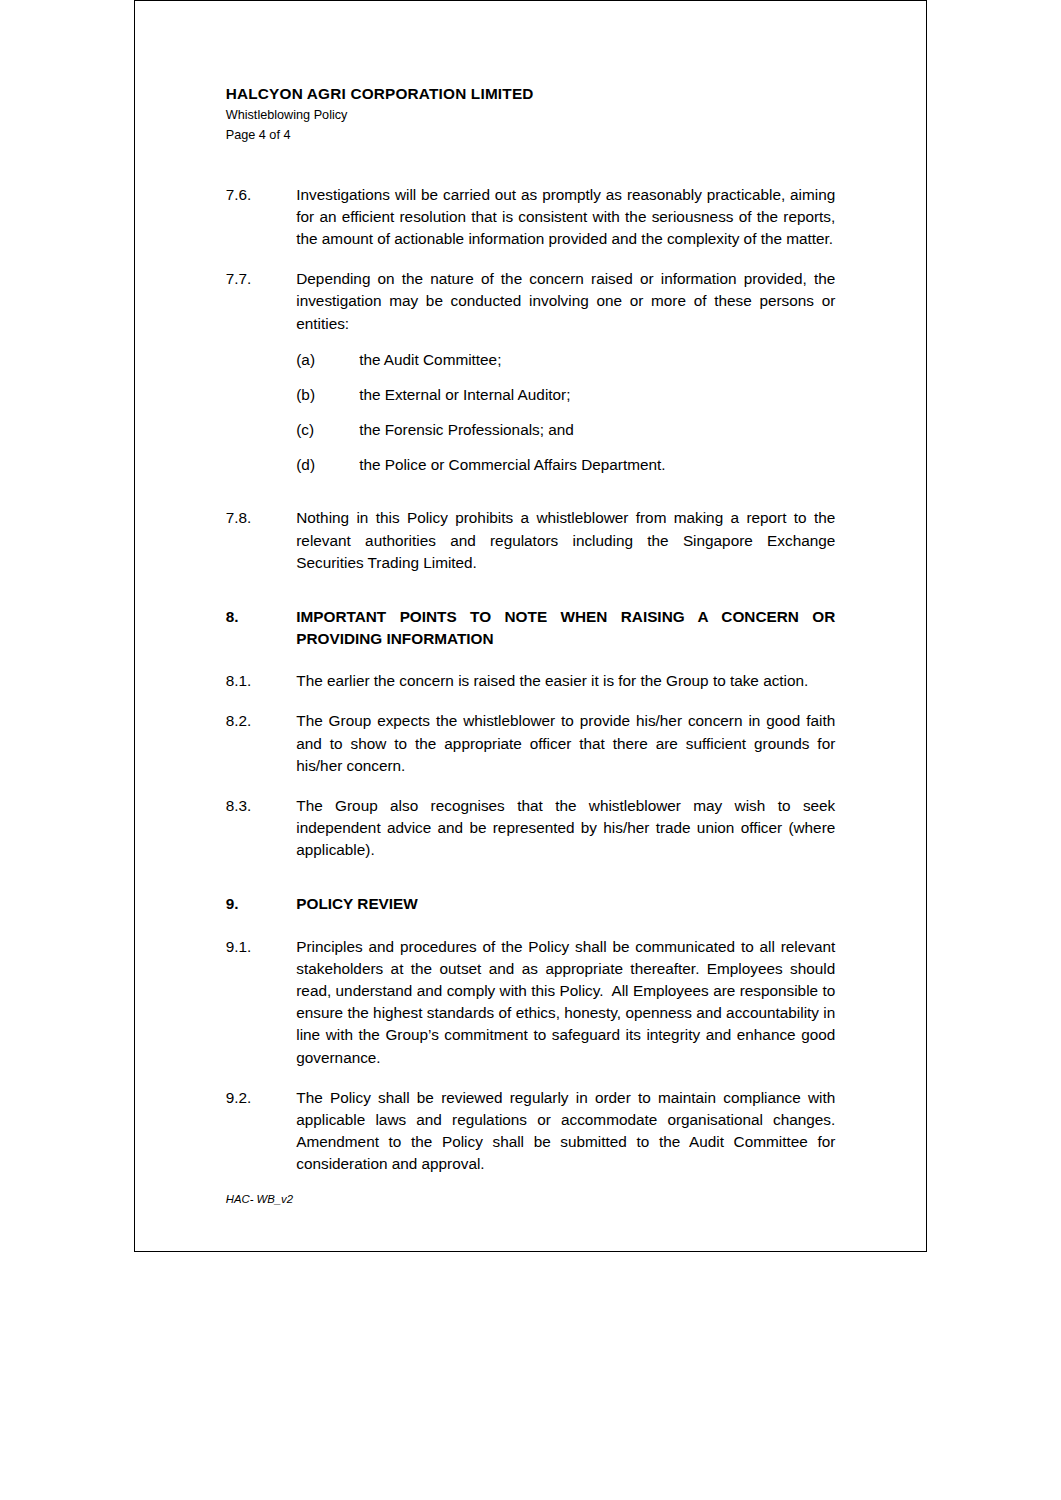HALCYON AGRI CORPORATION LIMITED
Whistleblowing Policy
Page 4 of 4
7.6.
Investigations will be carried out as promptly as reasonably practicable, aiming for an efficient resolution that is consistent with the seriousness of the reports, the amount of actionable information provided and the complexity of the matter.
7.7.
Depending on the nature of the concern raised or information provided, the investigation may be conducted involving one or more of these persons or entities:
(a) the Audit Committee;
(b) the External or Internal Auditor;
(c) the Forensic Professionals; and
(d) the Police or Commercial Affairs Department.
7.8.
Nothing in this Policy prohibits a whistleblower from making a report to the relevant authorities and regulators including the Singapore Exchange Securities Trading Limited.
8.
IMPORTANT POINTS TO NOTE WHEN RAISING A CONCERN OR PROVIDING INFORMATION
8.1.
The earlier the concern is raised the easier it is for the Group to take action.
8.2.
The Group expects the whistleblower to provide his/her concern in good faith and to show to the appropriate officer that there are sufficient grounds for his/her concern.
8.3.
The Group also recognises that the whistleblower may wish to seek independent advice and be represented by his/her trade union officer (where applicable).
9.
POLICY REVIEW
9.1.
Principles and procedures of the Policy shall be communicated to all relevant stakeholders at the outset and as appropriate thereafter. Employees should read, understand and comply with this Policy. All Employees are responsible to ensure the highest standards of ethics, honesty, openness and accountability in line with the Group’s commitment to safeguard its integrity and enhance good governance.
9.2.
The Policy shall be reviewed regularly in order to maintain compliance with applicable laws and regulations or accommodate organisational changes. Amendment to the Policy shall be submitted to the Audit Committee for consideration and approval.
HAC- WB_v2